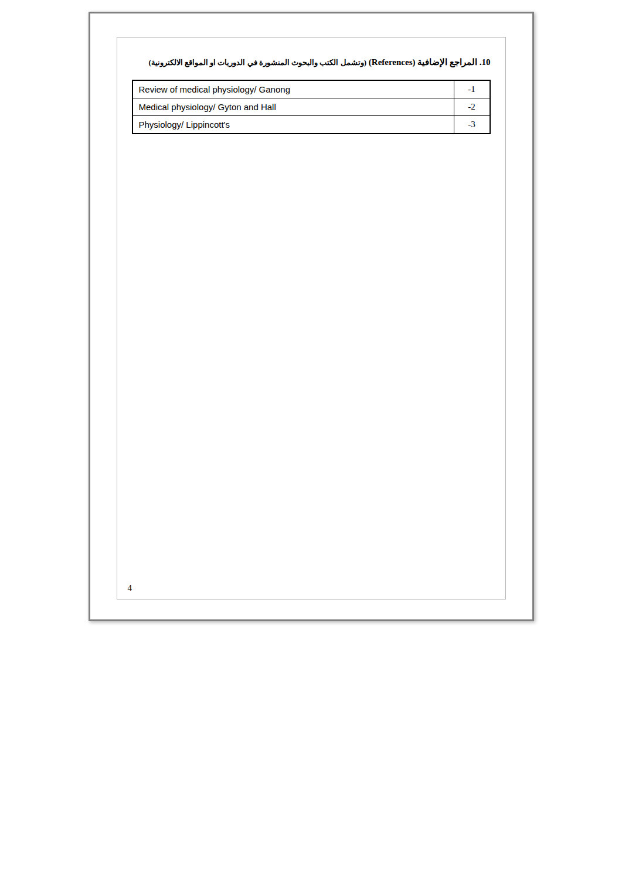10. المراجع الإضافية (References) (وتشمل الكتب والبحوث المنشورة في الدوريات او المواقع الالكترونية)
| 1- | Review of medical physiology/ Ganong |
| 2- | Medical physiology/ Gyton and Hall |
| 3- | Physiology/ Lippincott's |
4